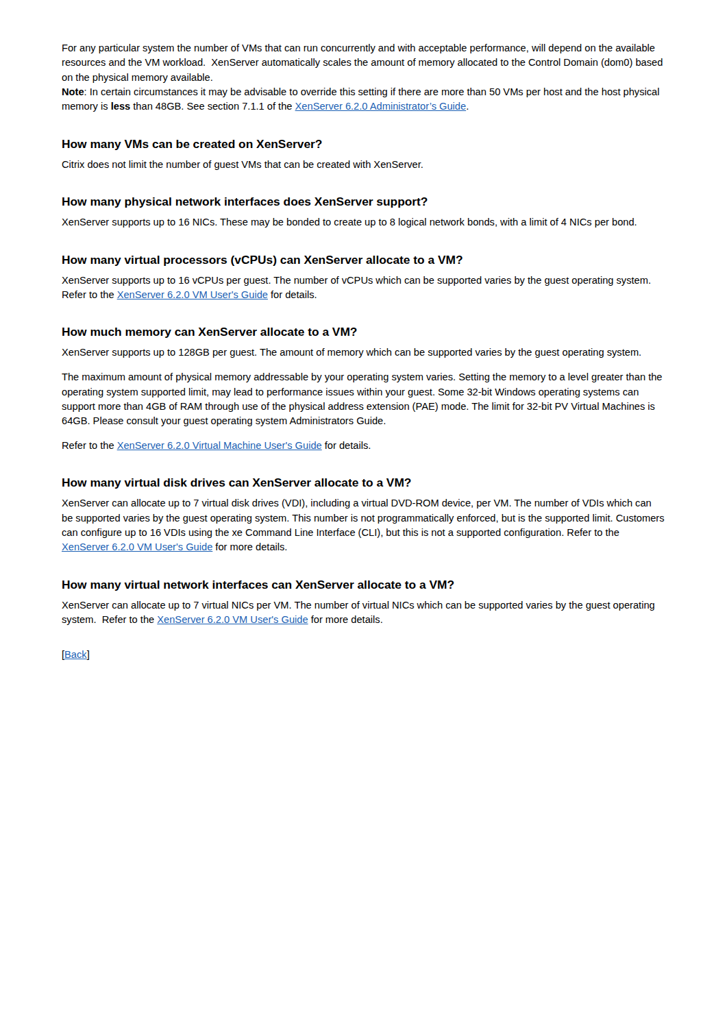For any particular system the number of VMs that can run concurrently and with acceptable performance, will depend on the available resources and the VM workload. XenServer automatically scales the amount of memory allocated to the Control Domain (dom0) based on the physical memory available.
Note: In certain circumstances it may be advisable to override this setting if there are more than 50 VMs per host and the host physical memory is less than 48GB. See section 7.1.1 of the XenServer 6.2.0 Administrator’s Guide.
How many VMs can be created on XenServer?
Citrix does not limit the number of guest VMs that can be created with XenServer.
How many physical network interfaces does XenServer support?
XenServer supports up to 16 NICs. These may be bonded to create up to 8 logical network bonds, with a limit of 4 NICs per bond.
How many virtual processors (vCPUs) can XenServer allocate to a VM?
XenServer supports up to 16 vCPUs per guest. The number of vCPUs which can be supported varies by the guest operating system. Refer to the XenServer 6.2.0 VM User's Guide for details.
How much memory can XenServer allocate to a VM?
XenServer supports up to 128GB per guest. The amount of memory which can be supported varies by the guest operating system.
The maximum amount of physical memory addressable by your operating system varies. Setting the memory to a level greater than the operating system supported limit, may lead to performance issues within your guest. Some 32-bit Windows operating systems can support more than 4GB of RAM through use of the physical address extension (PAE) mode. The limit for 32-bit PV Virtual Machines is 64GB. Please consult your guest operating system Administrators Guide.
Refer to the XenServer 6.2.0 Virtual Machine User's Guide for details.
How many virtual disk drives can XenServer allocate to a VM?
XenServer can allocate up to 7 virtual disk drives (VDI), including a virtual DVD-ROM device, per VM. The number of VDIs which can be supported varies by the guest operating system. This number is not programmatically enforced, but is the supported limit. Customers can configure up to 16 VDIs using the xe Command Line Interface (CLI), but this is not a supported configuration. Refer to the XenServer 6.2.0 VM User's Guide for more details.
How many virtual network interfaces can XenServer allocate to a VM?
XenServer can allocate up to 7 virtual NICs per VM. The number of virtual NICs which can be supported varies by the guest operating system. Refer to the XenServer 6.2.0 VM User's Guide for more details.
[Back]